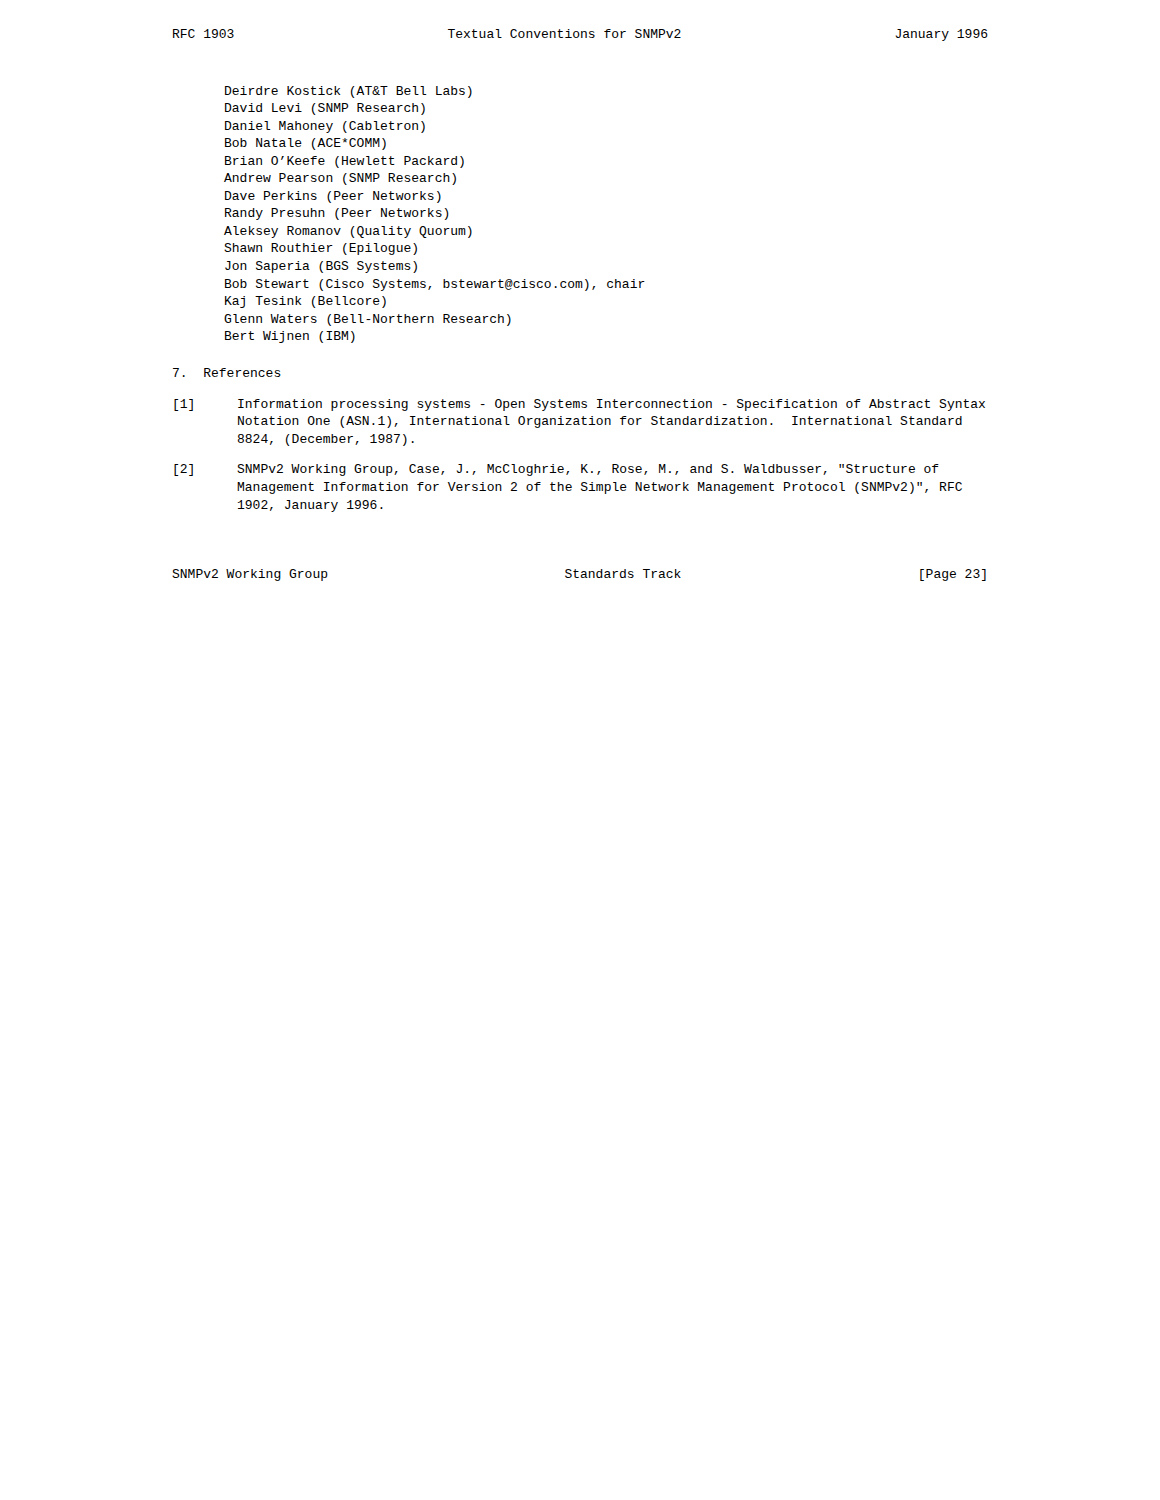RFC 1903 Textual Conventions for SNMPv2 January 1996
Deirdre Kostick (AT&T Bell Labs)
David Levi (SNMP Research)
Daniel Mahoney (Cabletron)
Bob Natale (ACE*COMM)
Brian O’Keefe (Hewlett Packard)
Andrew Pearson (SNMP Research)
Dave Perkins (Peer Networks)
Randy Presuhn (Peer Networks)
Aleksey Romanov (Quality Quorum)
Shawn Routhier (Epilogue)
Jon Saperia (BGS Systems)
Bob Stewart (Cisco Systems, bstewart@cisco.com), chair
Kaj Tesink (Bellcore)
Glenn Waters (Bell-Northern Research)
Bert Wijnen (IBM)
7. References
[1] Information processing systems - Open Systems Interconnection - Specification of Abstract Syntax Notation One (ASN.1), International Organization for Standardization. International Standard 8824, (December, 1987).
[2] SNMPv2 Working Group, Case, J., McCloghrie, K., Rose, M., and S. Waldbusser, "Structure of Management Information for Version 2 of the Simple Network Management Protocol (SNMPv2)", RFC 1902, January 1996.
SNMPv2 Working Group Standards Track [Page 23]